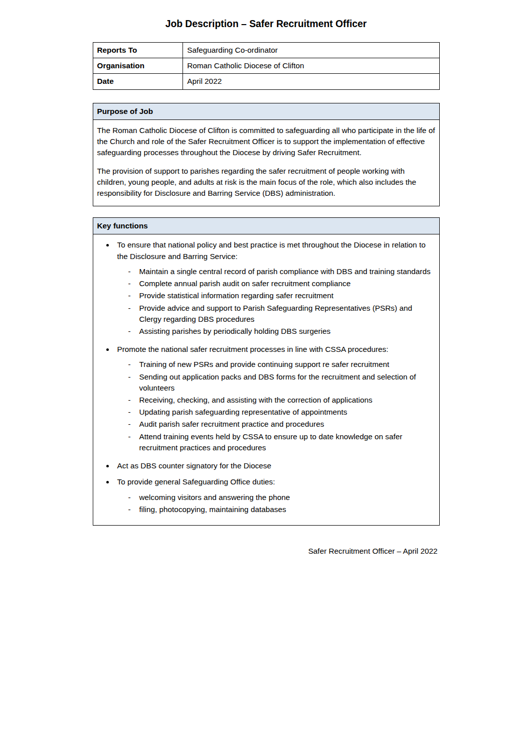Job Description – Safer Recruitment Officer
| Reports To | Safeguarding Co-ordinator |
| Organisation | Roman Catholic Diocese of Clifton |
| Date | April 2022 |
| Purpose of Job |
| The Roman Catholic Diocese of Clifton is committed to safeguarding all who participate in the life of the Church and role of the Safer Recruitment Officer is to support the implementation of effective safeguarding processes throughout the Diocese by driving Safer Recruitment. The provision of support to parishes regarding the safer recruitment of people working with children, young people, and adults at risk is the main focus of the role, which also includes the responsibility for Disclosure and Barring Service (DBS) administration. |
| Key functions |
| To ensure that national policy and best practice is met throughout the Diocese in relation to the Disclosure and Barring Service: Maintain a single central record of parish compliance with DBS and training standards Complete annual parish audit on safer recruitment compliance Provide statistical information regarding safer recruitment Provide advice and support to Parish Safeguarding Representatives (PSRs) and Clergy regarding DBS procedures Assisting parishes by periodically holding DBS surgeries Promote the national safer recruitment processes in line with CSSA procedures: Training of new PSRs and provide continuing support re safer recruitment Sending out application packs and DBS forms for the recruitment and selection of volunteers Receiving, checking, and assisting with the correction of applications Updating parish safeguarding representative of appointments Audit parish safer recruitment practice and procedures Attend training events held by CSSA to ensure up to date knowledge on safer recruitment practices and procedures Act as DBS counter signatory for the Diocese To provide general Safeguarding Office duties: welcoming visitors and answering the phone filing, photocopying, maintaining databases |
Safer Recruitment Officer – April 2022